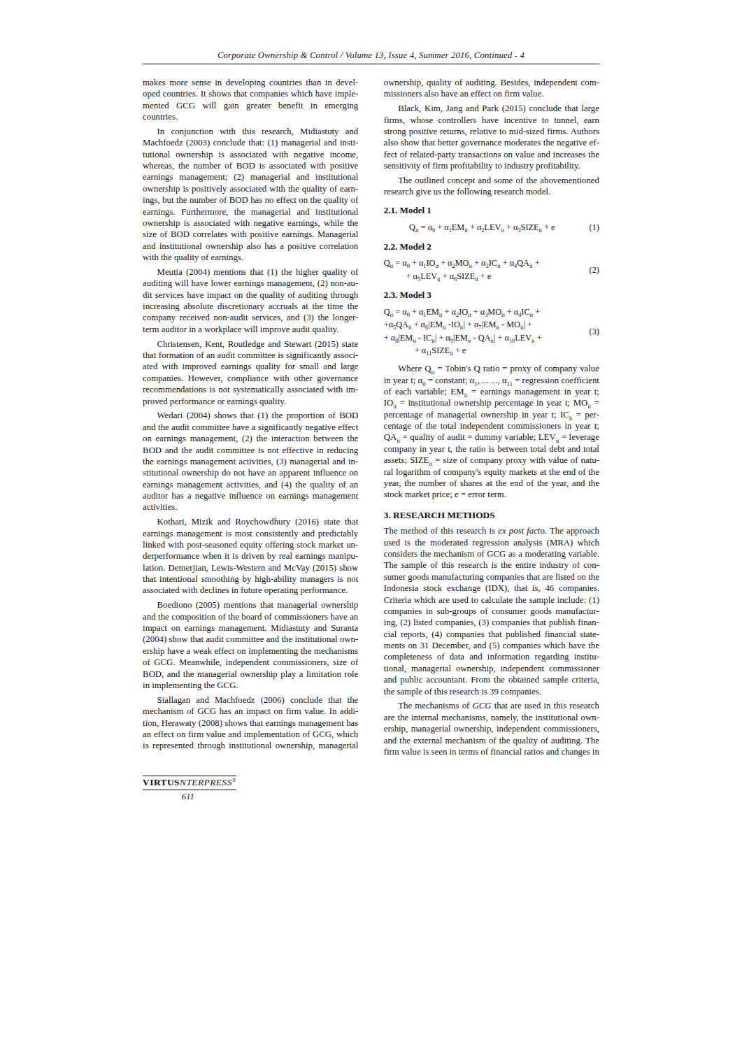Corporate Ownership & Control / Volume 13, Issue 4, Summer 2016, Continued - 4
makes more sense in developing countries than in developed countries. It shows that companies which have implemented GCG will gain greater benefit in emerging countries.
In conjunction with this research, Midiastuty and Machfoedz (2003) conclude that: (1) managerial and institutional ownership is associated with negative income, whereas, the number of BOD is associated with positive earnings management; (2) managerial and institutional ownership is positively associated with the quality of earnings, but the number of BOD has no effect on the quality of earnings. Furthermore, the managerial and institutional ownership is associated with negative earnings, while the size of BOD correlates with positive earnings. Managerial and institutional ownership also has a positive correlation with the quality of earnings.
Meutia (2004) mentions that (1) the higher quality of auditing will have lower earnings management, (2) non-audit services have impact on the quality of auditing through increasing absolute discretionary accruals at the time the company received non-audit services, and (3) the longer-term auditor in a workplace will improve audit quality.
Christensen, Kent, Routledge and Stewart (2015) state that formation of an audit committee is significantly associated with improved earnings quality for small and large companies. However, compliance with other governance recommendations is not systematically associated with improved performance or earnings quality.
Wedari (2004) shows that (1) the proportion of BOD and the audit committee have a significantly negative effect on earnings management, (2) the interaction between the BOD and the audit committee is not effective in reducing the earnings management activities, (3) managerial and institutional ownership do not have an apparent influence on earnings management activities, and (4) the quality of an auditor has a negative influence on earnings management activities.
Kothari, Mizik and Roychowdhury (2016) state that earnings management is most consistently and predictably linked with post-seasoned equity offering stock market underperformance when it is driven by real earnings manipulation. Demerjian, Lewis-Western and McVay (2015) show that intentional smoothing by high-ability managers is not associated with declines in future operating performance.
Boediono (2005) mentions that managerial ownership and the composition of the board of commissioners have an impact on earnings management. Midiastuty and Suranta (2004) show that audit committee and the institutional ownership have a weak effect on implementing the mechanisms of GCG. Meanwhile, independent commissioners, size of BOD, and the managerial ownership play a limitation role in implementing the GCG.
Siallagan and Machfoedz (2006) conclude that the mechanism of GCG has an impact on firm value. In addition, Herawaty (2008) shows that earnings management has an effect on firm value and implementation of GCG, which is represented through institutional ownership, managerial ownership, quality of auditing. Besides, independent commissioners also have an effect on firm value.
Black, Kim, Jang and Park (2015) conclude that large firms, whose controllers have incentive to tunnel, earn strong positive returns, relative to mid-sized firms. Authors also show that better governance moderates the negative effect of related-party transactions on value and increases the sensitivity of firm profitability to industry profitability.
The outlined concept and some of the abovementioned research give us the following research model.
2.1. Model 1
Qit = α0 + α1EMit + α2LEVit + α3SIZEit + e (1)
2.2. Model 2
Qit = α0 + α1IOit + α2MOit + α3ICit + α4QAit + + α5LEVit + α6SIZEit + e (2)
2.3. Model 3
Qit = α0 + α1EMit + α2IOit + α3MOit + α4ICit + +α5QAit + α6|EMit -IOit| + α7|EMit - MOit| + + α8|EMit - ICit| + α9|EMit - QAit| + α10LEVit + + α11SIZEit + e (3)
Where Qit = Tobin's Q ratio = proxy of company value in year t; α0 = constant; α1, ... ..., α11 = regression coefficient of each variable; EMit = earnings management in year t; IOit = institutional ownership percentage in year t; MOit = percentage of managerial ownership in year t; ICit = percentage of the total independent commissioners in year t; QAit = quality of audit = dummy variable; LEVit = leverage company in year t, the ratio is between total debt and total assets; SIZEit = size of company proxy with value of natural logarithm of company's equity markets at the end of the year, the number of shares at the end of the year, and the stock market price; e = error term.
3. RESEARCH METHODS
The method of this research is ex post facto. The approach used is the moderated regression analysis (MRA) which considers the mechanism of GCG as a moderating variable. The sample of this research is the entire industry of consumer goods manufacturing companies that are listed on the Indonesia stock exchange (IDX), that is, 46 companies. Criteria which are used to calculate the sample include: (1) companies in sub-groups of consumer goods manufacturing, (2) listed companies, (3) companies that publish financial reports, (4) companies that published financial statements on 31 December, and (5) companies which have the completeness of data and information regarding institutional, managerial ownership, independent commissioner and public accountant. From the obtained sample criteria, the sample of this research is 39 companies.
The mechanisms of GCG that are used in this research are the internal mechanisms, namely, the institutional ownership, managerial ownership, independent commissioners, and the external mechanism of the quality of auditing. The firm value is seen in terms of financial ratios and changes in
VIRTUS NTERPRESS®
611